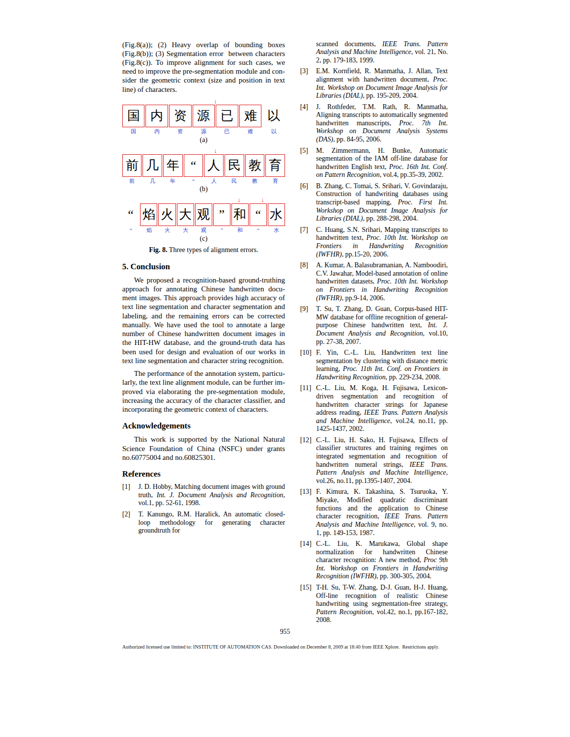(Fig.8(a)); (2) Heavy overlap of bounding boxes (Fig.8(b)); (3) Segmentation error between characters (Fig.8(c)). To improve alignment for such cases, we need to improve the pre-segmentation module and consider the geometric context (size and position in text line) of characters.
↓
国
内
资
源
已
难
以
国内资源已难以
(a)
↓
前
几
年
“
人
民
教
育
前几年“人民教育
(b)
↓↓
“
焰
火
大
观
”
和
“
水
“焰火大观”和“水
(c)
Fig. 8. Three types of alignment errors.
5. Conclusion
We proposed a recognition-based ground-truthing approach for annotating Chinese handwritten document images. This approach provides high accuracy of text line segmentation and character segmentation and labeling, and the remaining errors can be corrected manually. We have used the tool to annotate a large number of Chinese handwritten document images in the HIT-HW database, and the ground-truth data has been used for design and evaluation of our works in text line segmentation and character string recognition.
The performance of the annotation system, particularly, the text line alignment module, can be further improved via elaborating the pre-segmentation module, increasing the accuracy of the character classifier, and incorporating the geometric context of characters.
Acknowledgements
This work is supported by the National Natural Science Foundation of China (NSFC) under grants no.60775004 and no.60825301.
References
[1] J. D. Hobby, Matching document images with ground truth, Int. J. Document Analysis and Recognition, vol.1, pp. 52-61, 1998.
[2] T. Kanungo, R.M. Haralick, An automatic closed-loop methodology for generating character groundtruth for
scanned documents, IEEE Trans. Pattern Analysis and Machine Intelligence, vol. 21, No. 2, pp. 179-183, 1999.
[3] E.M. Kornfield, R. Manmatha, J. Allan, Text alignment with handwritten document, Proc. Int. Workshop on Document Image Analysis for Libraries (DIAL), pp. 195-209, 2004.
[4] J. Rothfeder, T.M. Rath, R. Manmatha, Aligning transcripts to automatically segmented handwritten manuscripts, Proc. 7th Int. Workshop on Document Analysis Systems (DAS), pp. 84-95, 2006.
[5] M. Zimmermann, H. Bunke, Automatic segmentation of the IAM off-line database for handwritten English text, Proc. 16th Int. Conf. on Pattern Recognition, vol.4, pp.35-39, 2002.
[6] B. Zhang, C. Tomai, S. Srihari, V. Govindaraju, Construction of handwriting databases using transcript-based mapping, Proc. First Int. Workshop on Document Image Analysis for Libraries (DIAL), pp. 288-298, 2004.
[7] C. Huang, S.N. Srihari, Mapping transcripts to handwritten text, Proc. 10th Int. Workshop on Frontiers in Handwriting Recognition (IWFHR), pp.15-20, 2006.
[8] A. Kumar, A. Balasubramanian, A. Namboodiri, C.V. Jawahar, Model-based annotation of online handwritten datasets, Proc. 10th Int. Workshop on Frontiers in Handwriting Recognition (IWFHR), pp.9-14, 2006.
[9] T. Su, T. Zhang, D. Guan, Corpus-based HIT-MW database for offline recognition of general-purpose Chinese handwritten text, Int. J. Document Analysis and Recognition, vol.10, pp. 27-38, 2007.
[10] F. Yin, C.-L. Liu, Handwritten text line segmentation by clustering with distance metric learning, Proc. 11th Int. Conf. on Frontiers in Handwriting Recognition, pp. 229-234, 2008.
[11] C.-L. Liu, M. Koga, H. Fujisawa, Lexicon-driven segmentation and recognition of handwritten character strings for Japanese address reading, IEEE Trans. Pattern Analysis and Machine Intelligence, vol.24, no.11, pp. 1425-1437, 2002.
[12] C.-L. Liu, H. Sako, H. Fujisawa, Effects of classifier structures and training regimes on integrated segmentation and recognition of handwritten numeral strings, IEEE Trans. Pattern Analysis and Machine Intelligence, vol.26, no.11, pp.1395-1407, 2004.
[13] F. Kimura, K. Takashina, S. Tsuruoka, Y. Miyake, Modified quadratic discriminant functions and the application to Chinese character recognition, IEEE Trans. Pattern Analysis and Machine Intelligence, vol. 9, no. 1, pp. 149-153, 1987.
[14] C.-L. Liu, K. Marukawa, Global shape normalization for handwritten Chinese character recognition: A new method, Proc 9th Int. Workshop on Frontiers in Handwriting Recognition (IWFHR), pp. 300-305, 2004.
[15] T-H. Su, T-W. Zhang, D-J. Guan, H-J. Huang, Off-line recognition of realistic Chinese handwriting using segmentation-free strategy, Pattern Recognition, vol.42, no.1, pp.167-182, 2008.
955
Authorized licensed use limited to: INSTITUTE OF AUTOMATION CAS. Downloaded on December 8, 2009 at 18:40 from IEEE Xplore. Restrictions apply.